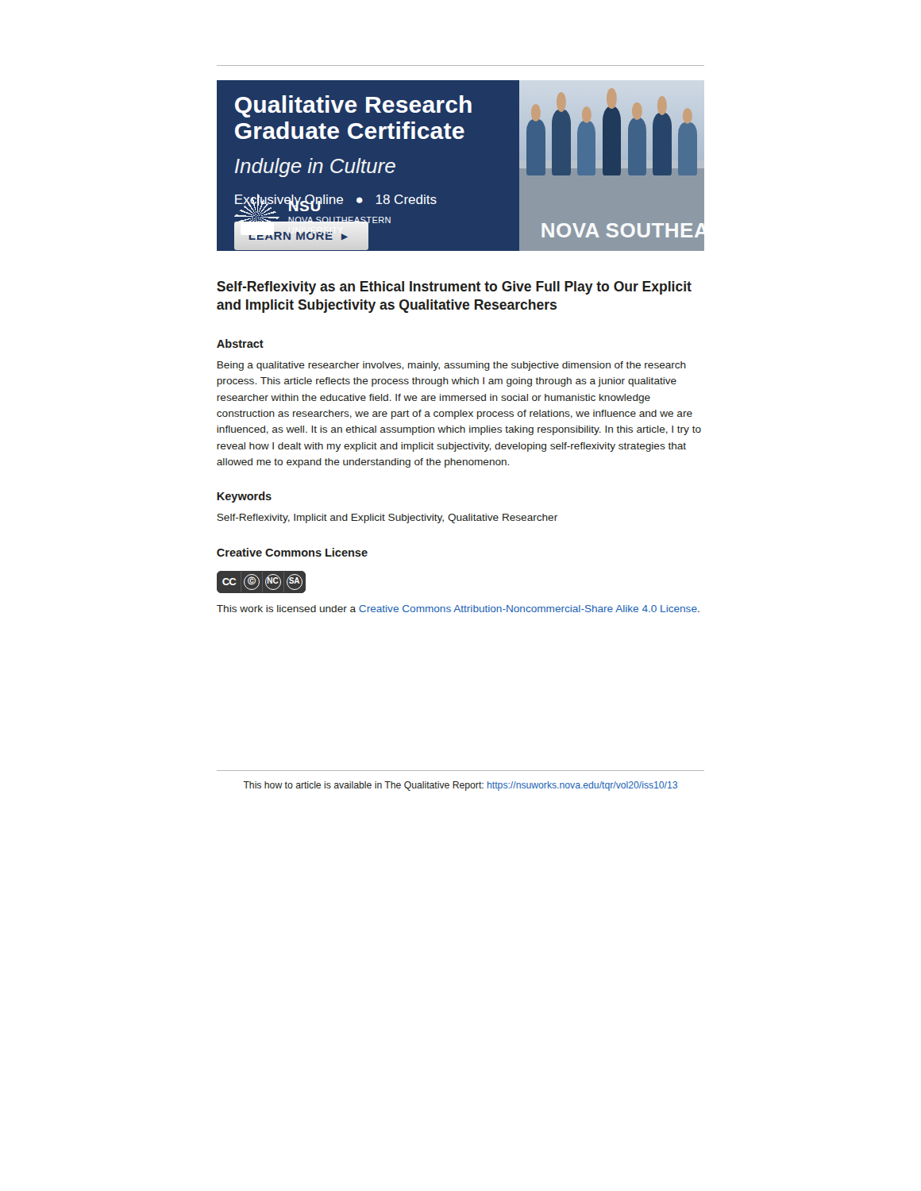Qualitative Research Graduate Certificate
Indulge in Culture
Exclusively Online ● 18 Credits
LEARN MORE
NSU NOVA SOUTHEASTERN
UNIVERSITY
NOVA SOUTHEA
Self-Reflexivity as an Ethical Instrument to Give Full Play to Our Explicit and Implicit Subjectivity as Qualitative Researchers
Abstract
Being a qualitative researcher involves, mainly, assuming the subjective dimension of the research process. This article reflects the process through which I am going through as a junior qualitative researcher within the educative field. If we are immersed in social or humanistic knowledge construction as researchers, we are part of a complex process of relations, we influence and we are influenced, as well. It is an ethical assumption which implies taking responsibility. In this article, I try to reveal how I dealt with my explicit and implicit subjectivity, developing self-reflexivity strategies that allowed me to expand the understanding of the phenomenon.
Keywords
Self-Reflexivity, Implicit and Explicit Subjectivity, Qualitative Researcher
Creative Commons License
CC Ⓒ NC SA
This work is licensed under a Creative Commons Attribution-Noncommercial-Share Alike 4.0 License.
This how to article is available in The Qualitative Report: https://nsuworks.nova.edu/tqr/vol20/iss10/13